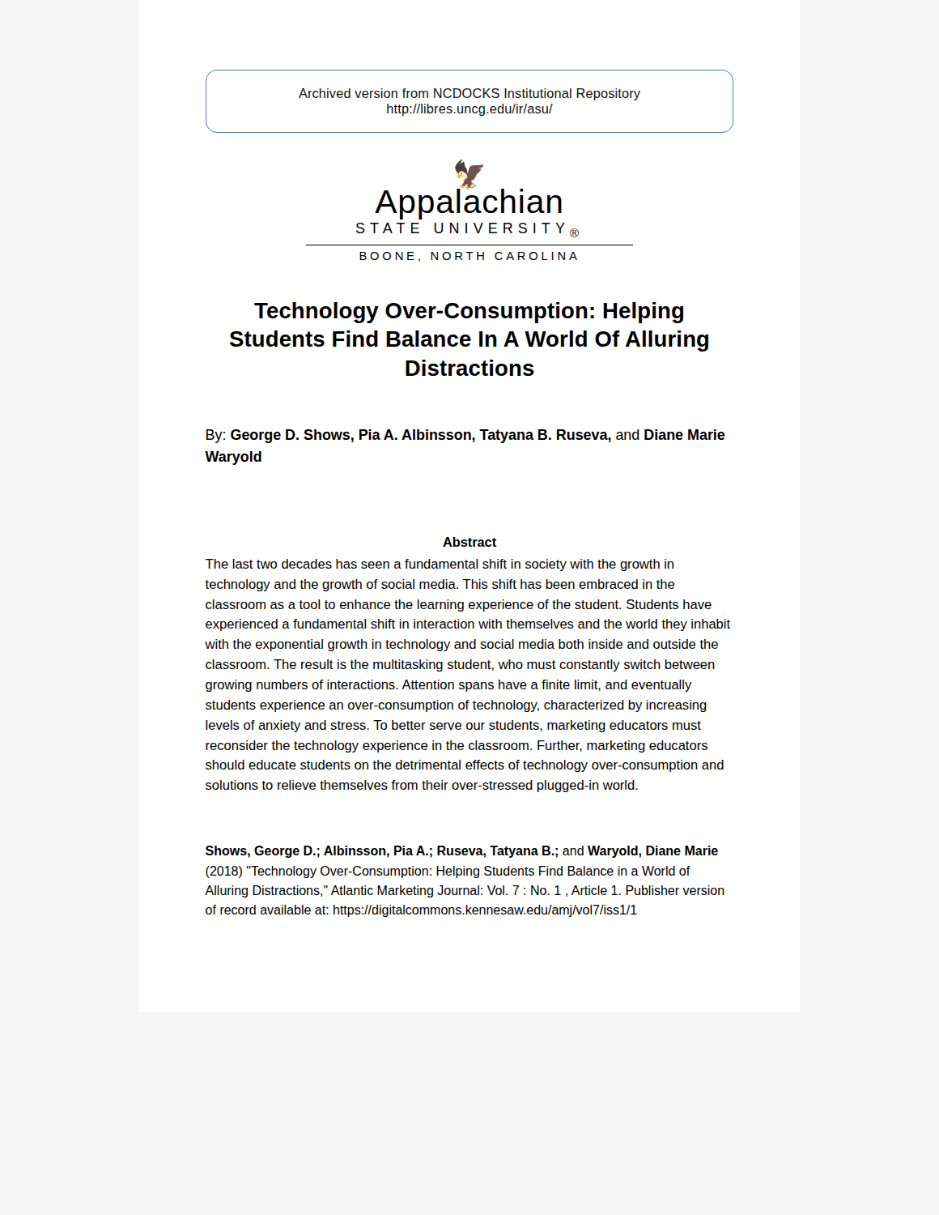Archived version from NCDOCKS Institutional Repository http://libres.uncg.edu/ir/asu/
🦅 Appalachian STATE UNIVERSITY®
BOONE, NORTH CAROLINA
Technology Over-Consumption: Helping Students Find Balance In A World Of Alluring Distractions
By: George D. Shows, Pia A. Albinsson, Tatyana B. Ruseva, and Diane Marie Waryold
Abstract
The last two decades has seen a fundamental shift in society with the growth in technology and the growth of social media. This shift has been embraced in the classroom as a tool to enhance the learning experience of the student. Students have experienced a fundamental shift in interaction with themselves and the world they inhabit with the exponential growth in technology and social media both inside and outside the classroom. The result is the multitasking student, who must constantly switch between growing numbers of interactions. Attention spans have a finite limit, and eventually students experience an over-consumption of technology, characterized by increasing levels of anxiety and stress. To better serve our students, marketing educators must reconsider the technology experience in the classroom. Further, marketing educators should educate students on the detrimental effects of technology over-consumption and solutions to relieve themselves from their over-stressed plugged-in world.
Shows, George D.; Albinsson, Pia A.; Ruseva, Tatyana B.; and Waryold, Diane Marie (2018) "Technology Over-Consumption: Helping Students Find Balance in a World of Alluring Distractions," Atlantic Marketing Journal: Vol. 7 : No. 1 , Article 1. Publisher version of record available at: https://digitalcommons.kennesaw.edu/amj/vol7/iss1/1